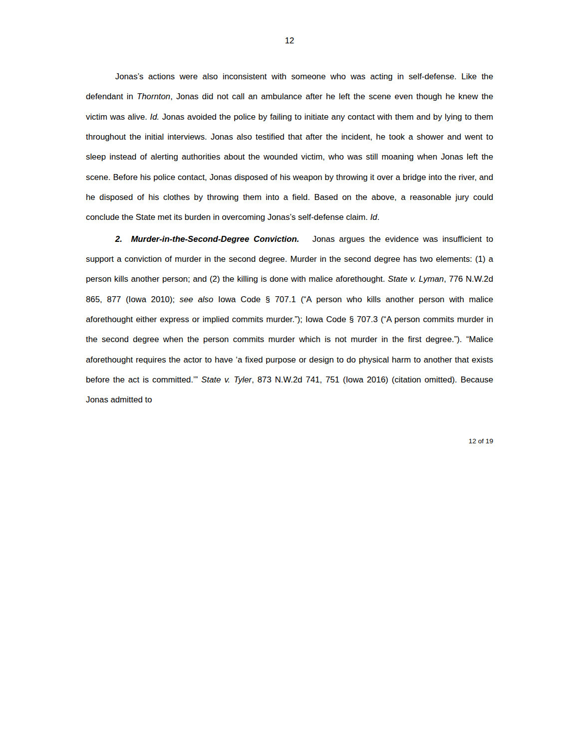12
Jonas’s actions were also inconsistent with someone who was acting in self-defense. Like the defendant in Thornton, Jonas did not call an ambulance after he left the scene even though he knew the victim was alive. Id. Jonas avoided the police by failing to initiate any contact with them and by lying to them throughout the initial interviews. Jonas also testified that after the incident, he took a shower and went to sleep instead of alerting authorities about the wounded victim, who was still moaning when Jonas left the scene. Before his police contact, Jonas disposed of his weapon by throwing it over a bridge into the river, and he disposed of his clothes by throwing them into a field. Based on the above, a reasonable jury could conclude the State met its burden in overcoming Jonas’s self-defense claim. Id.
2. Murder-in-the-Second-Degree Conviction. Jonas argues the evidence was insufficient to support a conviction of murder in the second degree. Murder in the second degree has two elements: (1) a person kills another person; and (2) the killing is done with malice aforethought. State v. Lyman, 776 N.W.2d 865, 877 (Iowa 2010); see also Iowa Code § 707.1 (“A person who kills another person with malice aforethought either express or implied commits murder.”); Iowa Code § 707.3 (“A person commits murder in the second degree when the person commits murder which is not murder in the first degree.”). “Malice aforethought requires the actor to have ‘a fixed purpose or design to do physical harm to another that exists before the act is committed.’” State v. Tyler, 873 N.W.2d 741, 751 (Iowa 2016) (citation omitted). Because Jonas admitted to
12 of 19